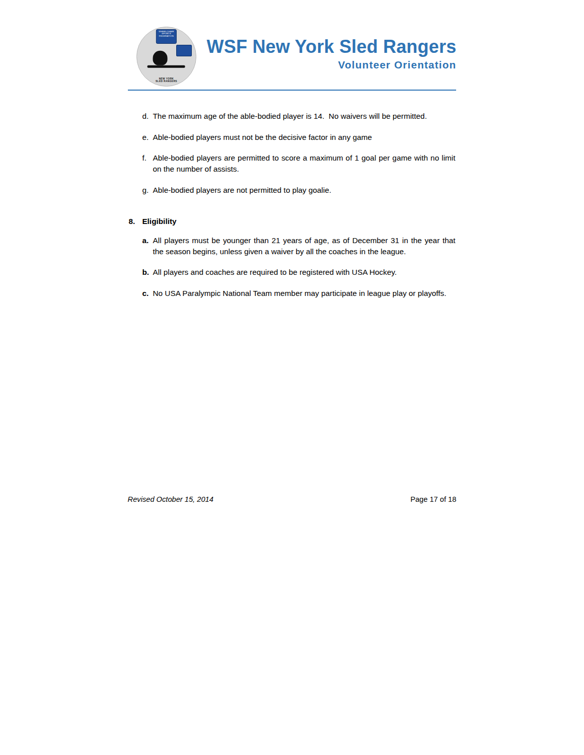WHEELCHAIR
SPORTS
FEDERATION
NEW YORK
SLED RANGERS
WSF New York Sled Rangers
Volunteer Orientation
d. The maximum age of the able-bodied player is 14. No waivers will be permitted.
e. Able-bodied players must not be the decisive factor in any game
f. Able-bodied players are permitted to score a maximum of 1 goal per game with no limit on the number of assists.
g. Able-bodied players are not permitted to play goalie.
8. Eligibility
a. All players must be younger than 21 years of age, as of December 31 in the year that the season begins, unless given a waiver by all the coaches in the league.
b. All players and coaches are required to be registered with USA Hockey.
c. No USA Paralympic National Team member may participate in league play or playoffs.
Revised October 15, 2014
Page 17 of 18